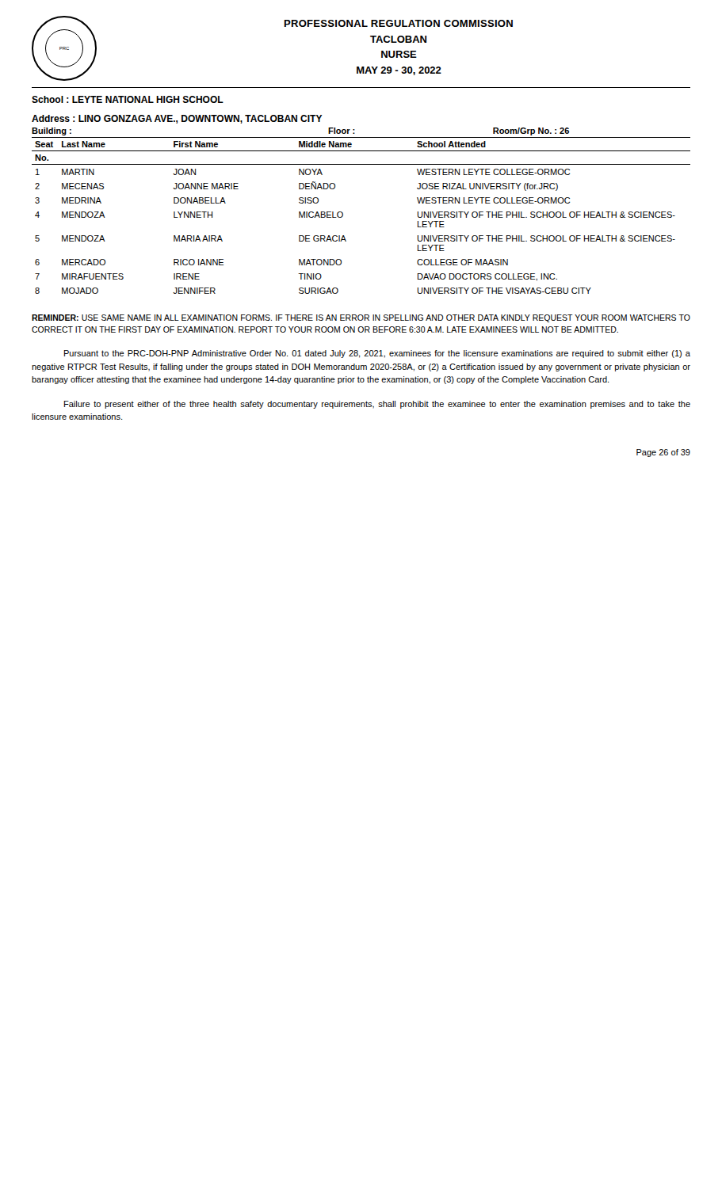PRC
PROFESSIONAL REGULATION COMMISSION
TACLOBAN
NURSE
MAY 29 - 30, 2022
School : LEYTE NATIONAL HIGH SCHOOL
Address : LINO GONZAGA AVE., DOWNTOWN, TACLOBAN CITY
Building :
Floor :
Room/Grp No. : 26
| Seat | Last Name | First Name | Middle Name | School Attended |
| --- | --- | --- | --- | --- |
| No. | |
| 1 | MARTIN | JOAN | NOYA | WESTERN LEYTE COLLEGE-ORMOC |
| 2 | MECENAS | JOANNE MARIE | DEÑADO | JOSE RIZAL UNIVERSITY (for.JRC) |
| 3 | MEDRINA | DONABELLA | SISO | WESTERN LEYTE COLLEGE-ORMOC |
| 4 | MENDOZA | LYNNETH | MICABELO | UNIVERSITY OF THE PHIL. SCHOOL OF HEALTH & SCIENCES-LEYTE |
| 5 | MENDOZA | MARIA AIRA | DE GRACIA | UNIVERSITY OF THE PHIL. SCHOOL OF HEALTH & SCIENCES-LEYTE |
| 6 | MERCADO | RICO IANNE | MATONDO | COLLEGE OF MAASIN |
| 7 | MIRAFUENTES | IRENE | TINIO | DAVAO DOCTORS COLLEGE, INC. |
| 8 | MOJADO | JENNIFER | SURIGAO | UNIVERSITY OF THE VISAYAS-CEBU CITY |
REMINDER: USE SAME NAME IN ALL EXAMINATION FORMS. IF THERE IS AN ERROR IN SPELLING AND OTHER DATA KINDLY REQUEST YOUR ROOM WATCHERS TO CORRECT IT ON THE FIRST DAY OF EXAMINATION. REPORT TO YOUR ROOM ON OR BEFORE 6:30 A.M. LATE EXAMINEES WILL NOT BE ADMITTED.
Pursuant to the PRC-DOH-PNP Administrative Order No. 01 dated July 28, 2021, examinees for the licensure examinations are required to submit either (1) a negative RTPCR Test Results, if falling under the groups stated in DOH Memorandum 2020-258A, or (2) a Certification issued by any government or private physician or barangay officer attesting that the examinee had undergone 14-day quarantine prior to the examination, or (3) copy of the Complete Vaccination Card.
Failure to present either of the three health safety documentary requirements, shall prohibit the examinee to enter the examination premises and to take the licensure examinations.
Page 26 of 39